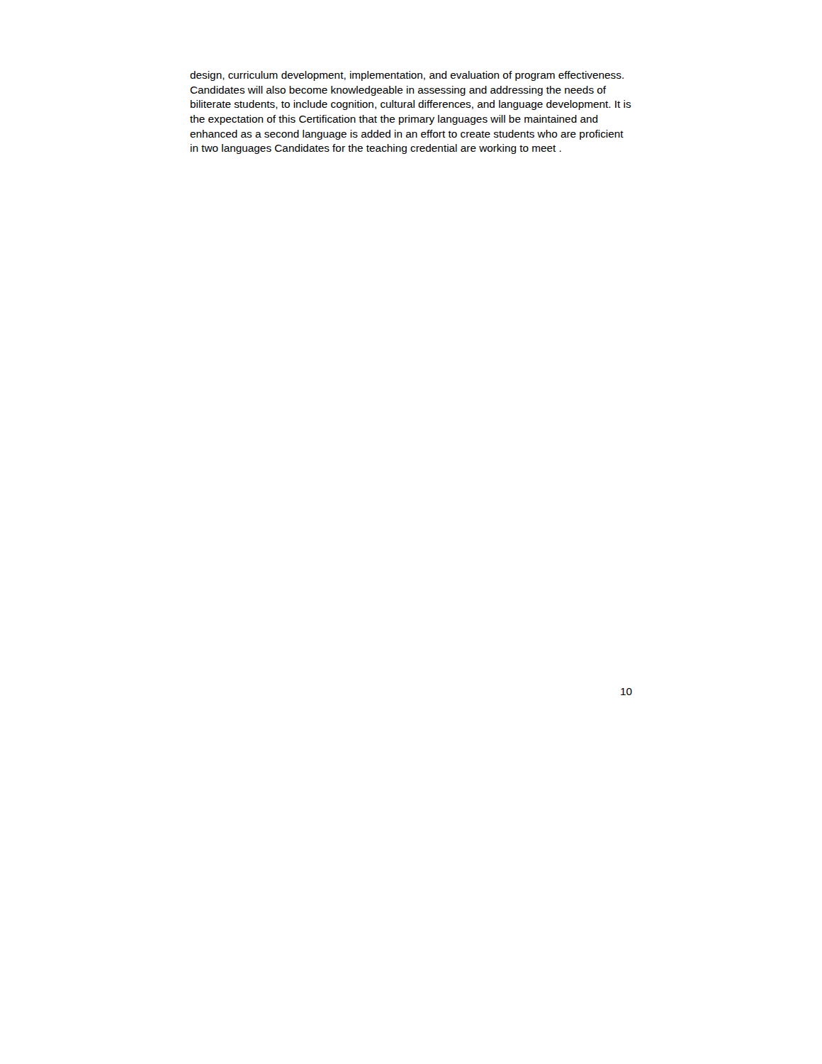design, curriculum development, implementation, and evaluation of program effectiveness. Candidates will also become knowledgeable in assessing and addressing the needs of biliterate students, to include cognition, cultural differences, and language development. It is the expectation of this Certification that the primary languages will be maintained and enhanced as a second language is added in an effort to create students who are proficient in two languages Candidates for the teaching credential are working to meet .
10